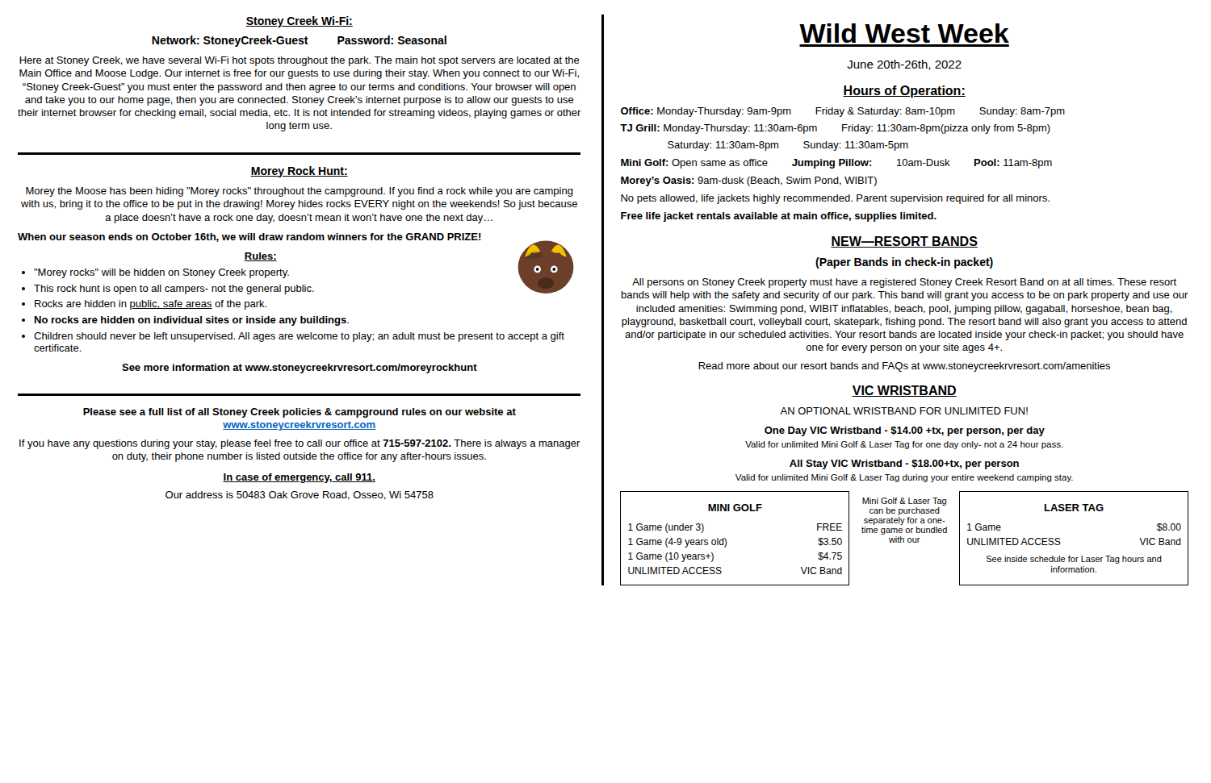Stoney Creek Wi-Fi:
Network: StoneyCreek-Guest Password: Seasonal
Here at Stoney Creek, we have several Wi-Fi hot spots throughout the park. The main hot spot servers are located at the Main Office and Moose Lodge. Our internet is free for our guests to use during their stay. When you connect to our Wi-Fi, “Stoney Creek-Guest” you must enter the password and then agree to our terms and conditions. Your browser will open and take you to our home page, then you are connected. Stoney Creek’s internet purpose is to allow our guests to use their internet browser for checking email, social media, etc. It is not intended for streaming videos, playing games or other long term use.
Morey Rock Hunt:
Morey the Moose has been hiding "Morey rocks" throughout the campground. If you find a rock while you are camping with us, bring it to the office to be put in the drawing! Morey hides rocks EVERY night on the weekends! So just because a place doesn’t have a rock one day, doesn’t mean it won’t have one the next day…
When our season ends on October 16th, we will draw random winners for the GRAND PRIZE!
Rules:
"Morey rocks" will be hidden on Stoney Creek property.
This rock hunt is open to all campers- not the general public.
Rocks are hidden in public, safe areas of the park.
No rocks are hidden on individual sites or inside any buildings.
Children should never be left unsupervised. All ages are welcome to play; an adult must be present to accept a gift certificate.
See more information at www.stoneycreekrvresort.com/moreyrockhunt
Please see a full list of all Stoney Creek policies & campground rules on our website at www.stoneycreekrvresort.com
If you have any questions during your stay, please feel free to call our office at 715-597-2102. There is always a manager on duty, their phone number is listed outside the office for any after-hours issues.
In case of emergency, call 911.
Our address is 50483 Oak Grove Road, Osseo, Wi 54758
Wild West Week
June 20th-26th, 2022
Hours of Operation:
Office: Monday-Thursday: 9am-9pm Friday & Saturday: 8am-10pm Sunday: 8am-7pm
TJ Grill: Monday-Thursday: 11:30am-6pm Friday: 11:30am-8pm(pizza only from 5-8pm)
Saturday: 11:30am-8pm Sunday: 11:30am-5pm
Mini Golf: Open same as office Jumping Pillow: 10am-Dusk Pool: 11am-8pm
Morey’s Oasis: 9am-dusk (Beach, Swim Pond, WIBIT)
No pets allowed, life jackets highly recommended. Parent supervision required for all minors.
Free life jacket rentals available at main office, supplies limited.
NEW—RESORT BANDS
(Paper Bands in check-in packet)
All persons on Stoney Creek property must have a registered Stoney Creek Resort Band on at all times. These resort bands will help with the safety and security of our park. This band will grant you access to be on park property and use our included amenities: Swimming pond, WIBIT inflatables, beach, pool, jumping pillow, gagaball, horseshoe, bean bag, playground, basketball court, volleyball court, skatepark, fishing pond. The resort band will also grant you access to attend and/or participate in our scheduled activities. Your resort bands are located inside your check-in packet; you should have one for every person on your site ages 4+.
Read more about our resort bands and FAQs at www.stoneycreekrvresort.com/amenities
VIC WRISTBAND
AN OPTIONAL WRISTBAND FOR UNLIMITED FUN!
One Day VIC Wristband - $14.00 +tx, per person, per day
Valid for unlimited Mini Golf & Laser Tag for one day only- not a 24 hour pass.
All Stay VIC Wristband - $18.00+tx, per person
Valid for unlimited Mini Golf & Laser Tag during your entire weekend camping stay.
MINI GOLF
| 1 Game (under 3) | FREE |
| 1 Game (4-9 years old) | $3.50 |
| 1 Game (10 years+) | $4.75 |
| UNLIMITED ACCESS | VIC Band |
Mini Golf & Laser Tag can be purchased separately for a one-time game or bundled with our
LASER TAG
| 1 Game | $8.00 |
| UNLIMITED ACCESS | VIC Band |
See inside schedule for Laser Tag hours and information.